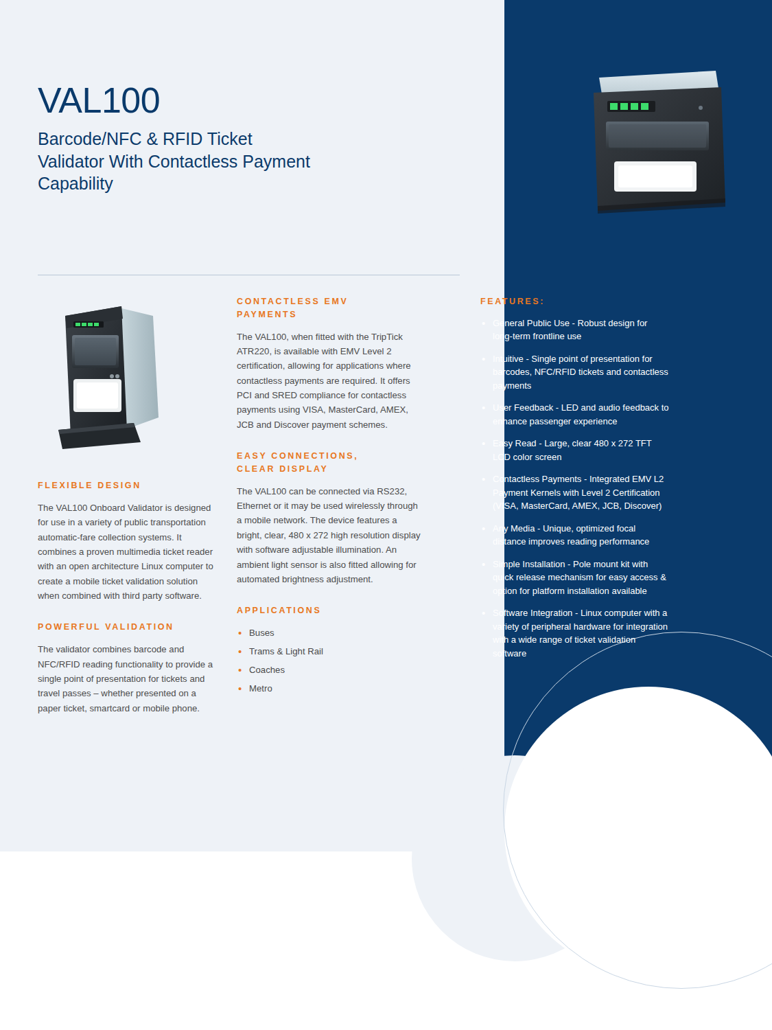VAL100
Barcode/NFC & RFID Ticket
Validator With Contactless Payment
Capability
Flexible Design
The VAL100 Onboard Validator is designed for use in a variety of public transportation automatic-fare collection systems. It combines a proven multimedia ticket reader with an open architecture Linux computer to create a mobile ticket validation solution when combined with third party software.
Powerful Validation
The validator combines barcode and NFC/RFID reading functionality to provide a single point of presentation for tickets and travel passes – whether presented on a paper ticket, smartcard or mobile phone.
Contactless EMV
Payments
The VAL100, when fitted with the TripTick ATR220, is available with EMV Level 2 certification, allowing for applications where contactless payments are required. It offers PCI and SRED compliance for contactless payments using VISA, MasterCard, AMEX, JCB and Discover payment schemes.
Easy Connections,
Clear Display
The VAL100 can be connected via RS232, Ethernet or it may be used wirelessly through a mobile network. The device features a bright, clear, 480 x 272 high resolution display with software adjustable illumination. An ambient light sensor is also fitted allowing for automated brightness adjustment.
Applications
Buses
Trams & Light Rail
Coaches
Metro
Features:
General Public Use - Robust design for long-term frontline use
Intuitive - Single point of presentation for barcodes, NFC/RFID tickets and contactless payments
User Feedback - LED and audio feedback to enhance passenger experience
Easy Read - Large, clear 480 x 272 TFT LCD color screen
Contactless Payments - Integrated EMV L2 Payment Kernels with Level 2 Certification (VISA, MasterCard, AMEX, JCB, Discover)
Any Media - Unique, optimized focal distance improves reading performance
Simple Installation - Pole mount kit with quick release mechanism for easy access & option for platform installation available
Software Integration - Linux computer with a variety of peripheral hardware for integration with a wide range of ticket validation software
DATASHEET
HID